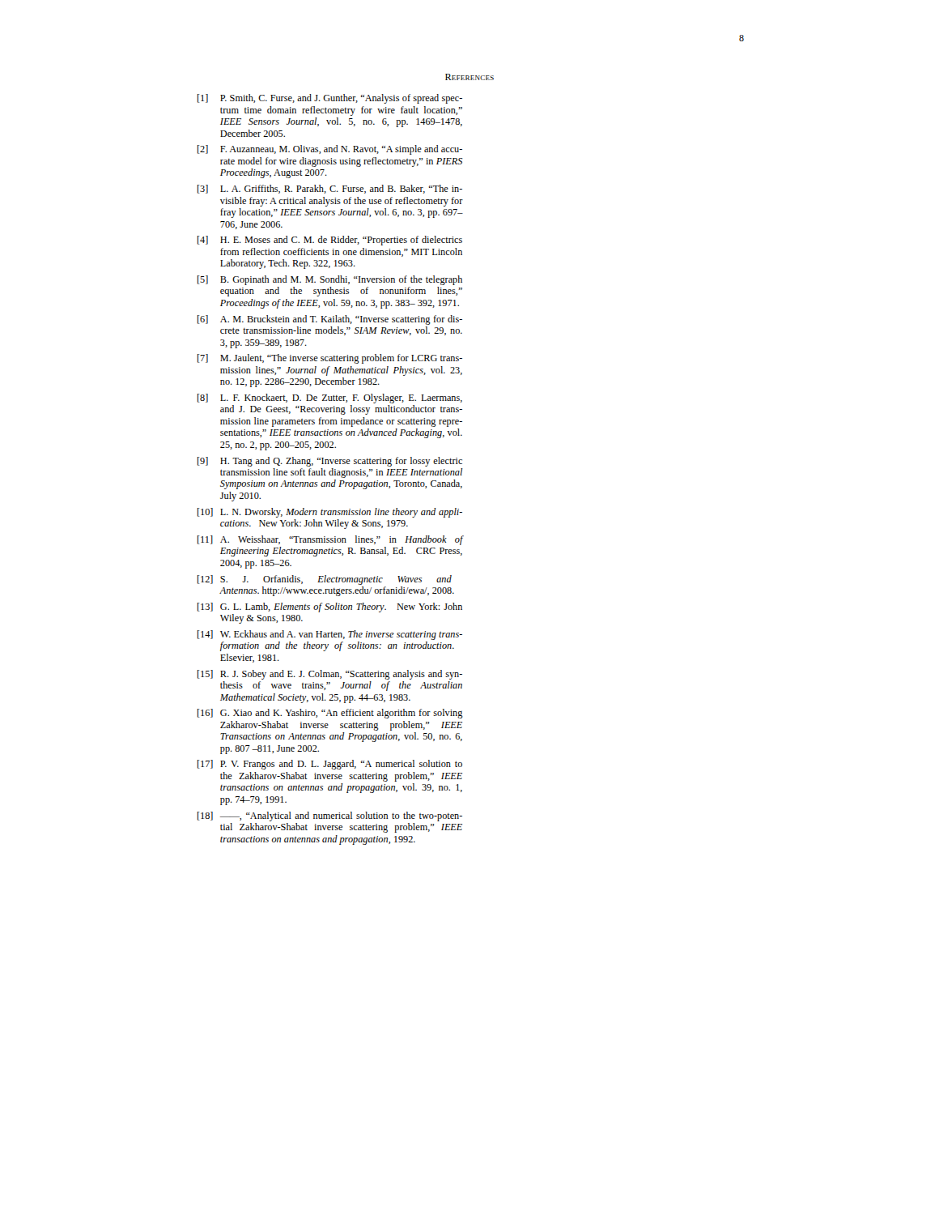8
References
[1] P. Smith, C. Furse, and J. Gunther, “Analysis of spread spectrum time domain reflectometry for wire fault location,” IEEE Sensors Journal, vol. 5, no. 6, pp. 1469–1478, December 2005.
[2] F. Auzanneau, M. Olivas, and N. Ravot, “A simple and accurate model for wire diagnosis using reflectometry,” in PIERS Proceedings, August 2007.
[3] L. A. Griffiths, R. Parakh, C. Furse, and B. Baker, “The invisible fray: A critical analysis of the use of reflectometry for fray location,” IEEE Sensors Journal, vol. 6, no. 3, pp. 697–706, June 2006.
[4] H. E. Moses and C. M. de Ridder, “Properties of dielectrics from reflection coefficients in one dimension,” MIT Lincoln Laboratory, Tech. Rep. 322, 1963.
[5] B. Gopinath and M. M. Sondhi, “Inversion of the telegraph equation and the synthesis of nonuniform lines,” Proceedings of the IEEE, vol. 59, no. 3, pp. 383– 392, 1971.
[6] A. M. Bruckstein and T. Kailath, “Inverse scattering for discrete transmission-line models,” SIAM Review, vol. 29, no. 3, pp. 359–389, 1987.
[7] M. Jaulent, “The inverse scattering problem for LCRG transmission lines,” Journal of Mathematical Physics, vol. 23, no. 12, pp. 2286–2290, December 1982.
[8] L. F. Knockaert, D. De Zutter, F. Olyslager, E. Laermans, and J. De Geest, “Recovering lossy multiconductor transmission line parameters from impedance or scattering representations,” IEEE transactions on Advanced Packaging, vol. 25, no. 2, pp. 200–205, 2002.
[9] H. Tang and Q. Zhang, “Inverse scattering for lossy electric transmission line soft fault diagnosis,” in IEEE International Symposium on Antennas and Propagation, Toronto, Canada, July 2010.
[10] L. N. Dworsky, Modern transmission line theory and applications. New York: John Wiley & Sons, 1979.
[11] A. Weisshaar, “Transmission lines,” in Handbook of Engineering Electromagnetics, R. Bansal, Ed. CRC Press, 2004, pp. 185–26.
[12] S. J. Orfanidis, Electromagnetic Waves and Antennas. http://www.ece.rutgers.edu/ orfanidi/ewa/, 2008.
[13] G. L. Lamb, Elements of Soliton Theory. New York: John Wiley & Sons, 1980.
[14] W. Eckhaus and A. van Harten, The inverse scattering transformation and the theory of solitons: an introduction. Elsevier, 1981.
[15] R. J. Sobey and E. J. Colman, “Scattering analysis and synthesis of wave trains,” Journal of the Australian Mathematical Society, vol. 25, pp. 44–63, 1983.
[16] G. Xiao and K. Yashiro, “An efficient algorithm for solving Zakharov-Shabat inverse scattering problem,” IEEE Transactions on Antennas and Propagation, vol. 50, no. 6, pp. 807 –811, June 2002.
[17] P. V. Frangos and D. L. Jaggard, “A numerical solution to the Zakharov-Shabat inverse scattering problem,” IEEE transactions on antennas and propagation, vol. 39, no. 1, pp. 74–79, 1991.
[18]——, “Analytical and numerical solution to the two-potential Zakharov-Shabat inverse scattering problem,” IEEE transactions on antennas and propagation, 1992.